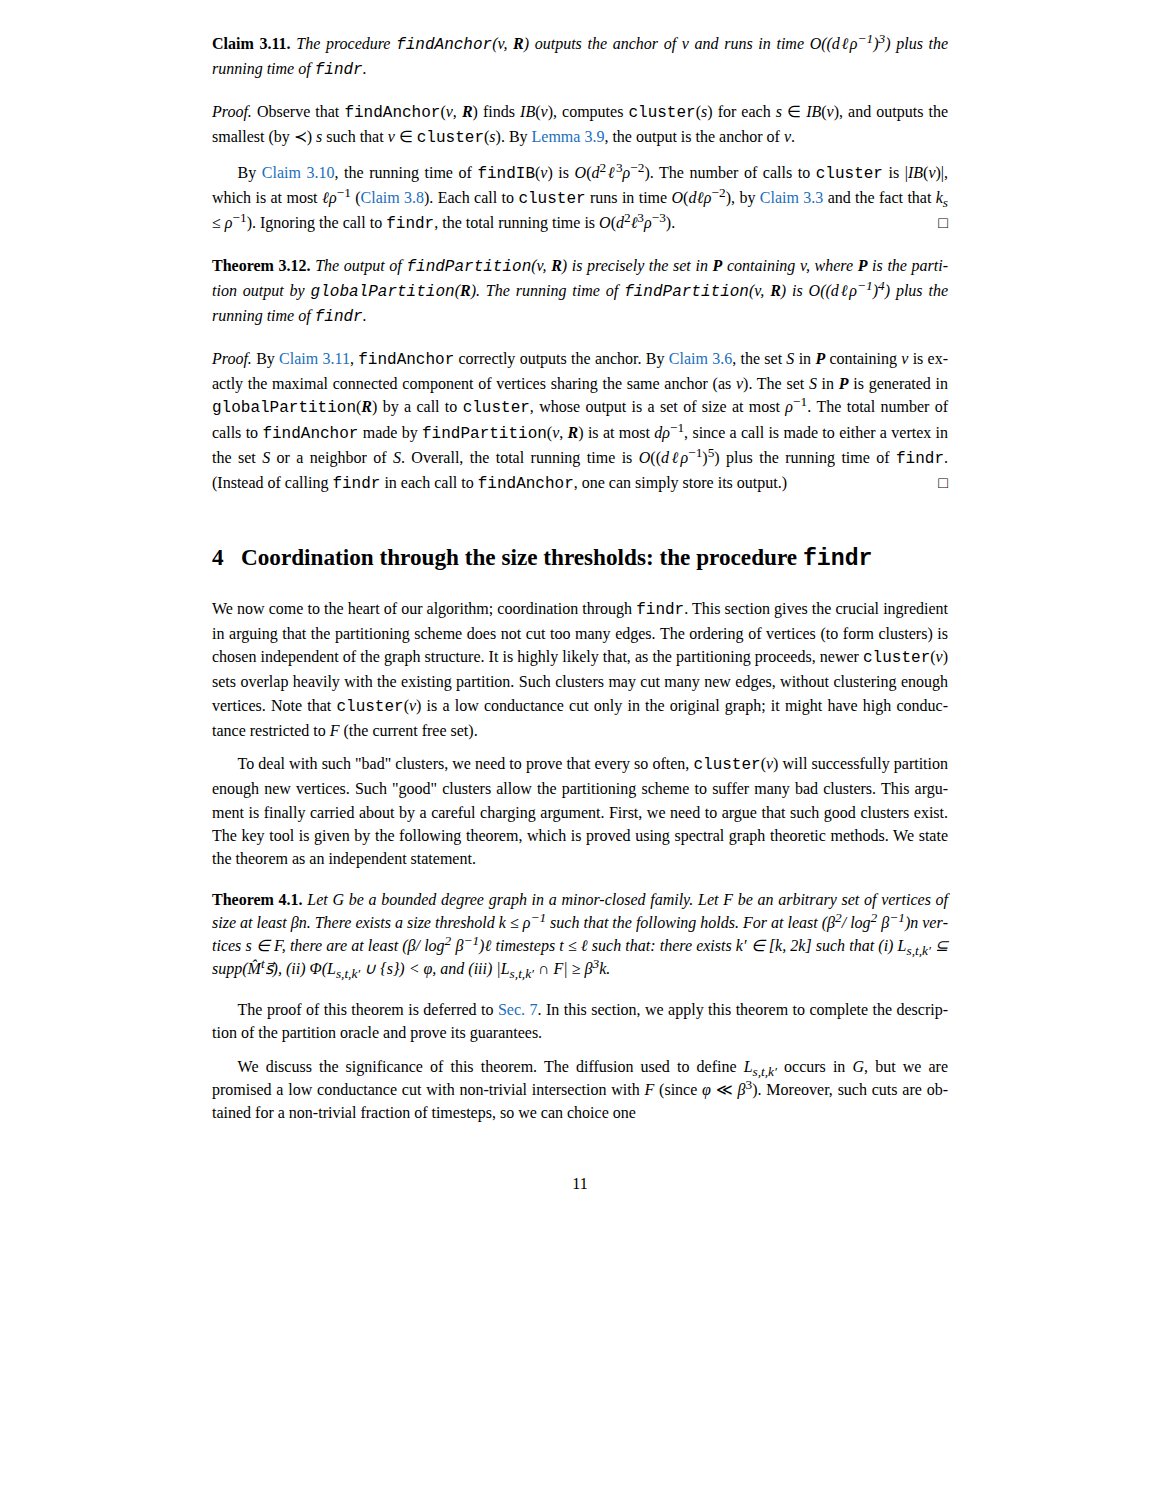Claim 3.11. The procedure findAnchor(v, R) outputs the anchor of v and runs in time O((dℓρ−1)3) plus the running time of findr.
Proof. Observe that findAnchor(v, R) finds IB(v), computes cluster(s) for each s ∈ IB(v), and outputs the smallest (by ≺) s such that v ∈ cluster(s). By Lemma 3.9, the output is the anchor of v.
By Claim 3.10, the running time of findIB(v) is O(d2ℓ3ρ−2). The number of calls to cluster is |IB(v)|, which is at most ℓρ−1 (Claim 3.8). Each call to cluster runs in time O(dℓρ−2), by Claim 3.3 and the fact that ks ≤ ρ−1). Ignoring the call to findr, the total running time is O(d2ℓ3ρ−3). □
Theorem 3.12. The output of findPartition(v, R) is precisely the set in P containing v, where P is the partition output by globalPartition(R). The running time of findPartition(v, R) is O((dℓρ−1)4) plus the running time of findr.
Proof. By Claim 3.11, findAnchor correctly outputs the anchor. By Claim 3.6, the set S in P containing v is exactly the maximal connected component of vertices sharing the same anchor (as v). The set S in P is generated in globalPartition(R) by a call to cluster, whose output is a set of size at most ρ−1. The total number of calls to findAnchor made by findPartition(v, R) is at most dρ−1, since a call is made to either a vertex in the set S or a neighbor of S. Overall, the total running time is O((dℓρ−1)5) plus the running time of findr. (Instead of calling findr in each call to findAnchor, one can simply store its output.) □
4 Coordination through the size thresholds: the procedure findr
We now come to the heart of our algorithm; coordination through findr. This section gives the crucial ingredient in arguing that the partitioning scheme does not cut too many edges. The ordering of vertices (to form clusters) is chosen independent of the graph structure. It is highly likely that, as the partitioning proceeds, newer cluster(v) sets overlap heavily with the existing partition. Such clusters may cut many new edges, without clustering enough vertices. Note that cluster(v) is a low conductance cut only in the original graph; it might have high conductance restricted to F (the current free set).
To deal with such "bad" clusters, we need to prove that every so often, cluster(v) will successfully partition enough new vertices. Such "good" clusters allow the partitioning scheme to suffer many bad clusters. This argument is finally carried about by a careful charging argument. First, we need to argue that such good clusters exist. The key tool is given by the following theorem, which is proved using spectral graph theoretic methods. We state the theorem as an independent statement.
Theorem 4.1. Let G be a bounded degree graph in a minor-closed family. Let F be an arbitrary set of vertices of size at least βn. There exists a size threshold k ≤ ρ−1 such that the following holds. For at least (β2/ log2 β−1)n vertices s ∈ F, there are at least (β/ log2 β−1)ℓ timesteps t ≤ ℓ such that: there exists k′ ∈ [k, 2k] such that (i) Ls,t,k′ ⊆ supp(M̂ts⃗), (ii) Φ(Ls,t,k′ ∪ {s}) < φ, and (iii) |Ls,t,k′ ∩ F| ≥ β3k.
The proof of this theorem is deferred to Sec. 7. In this section, we apply this theorem to complete the description of the partition oracle and prove its guarantees.
We discuss the significance of this theorem. The diffusion used to define Ls,t,k′ occurs in G, but we are promised a low conductance cut with non-trivial intersection with F (since φ ≪ β3). Moreover, such cuts are obtained for a non-trivial fraction of timesteps, so we can choice one
11